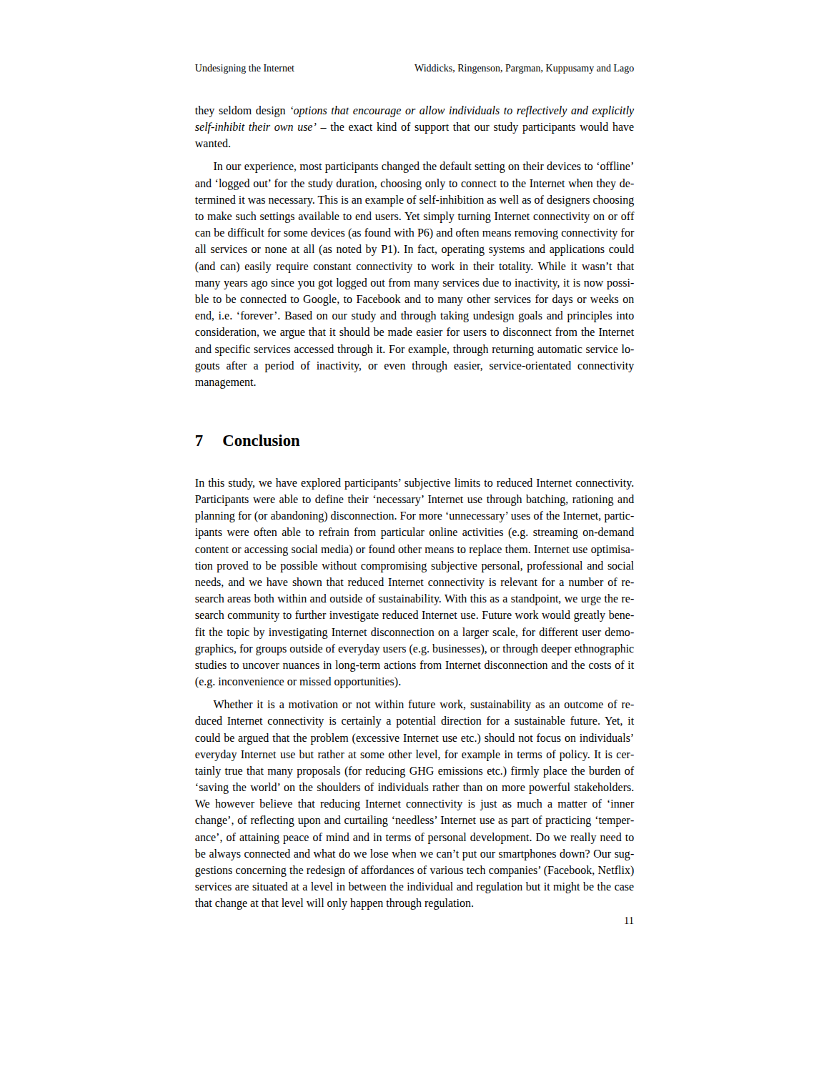Undesigning the Internet
Widdicks, Ringenson, Pargman, Kuppusamy and Lago
they seldom design ‘options that encourage or allow individuals to reflectively and explicitly self-inhibit their own use’ – the exact kind of support that our study participants would have wanted.
In our experience, most participants changed the default setting on their devices to ‘offline’ and ‘logged out’ for the study duration, choosing only to connect to the Internet when they determined it was necessary. This is an example of self-inhibition as well as of designers choosing to make such settings available to end users. Yet simply turning Internet connectivity on or off can be difficult for some devices (as found with P6) and often means removing connectivity for all services or none at all (as noted by P1). In fact, operating systems and applications could (and can) easily require constant connectivity to work in their totality. While it wasn’t that many years ago since you got logged out from many services due to inactivity, it is now possible to be connected to Google, to Facebook and to many other services for days or weeks on end, i.e. ‘forever’. Based on our study and through taking undesign goals and principles into consideration, we argue that it should be made easier for users to disconnect from the Internet and specific services accessed through it. For example, through returning automatic service logouts after a period of inactivity, or even through easier, service-orientated connectivity management.
7 Conclusion
In this study, we have explored participants’ subjective limits to reduced Internet connectivity. Participants were able to define their ‘necessary’ Internet use through batching, rationing and planning for (or abandoning) disconnection. For more ‘unnecessary’ uses of the Internet, participants were often able to refrain from particular online activities (e.g. streaming on-demand content or accessing social media) or found other means to replace them. Internet use optimisation proved to be possible without compromising subjective personal, professional and social needs, and we have shown that reduced Internet connectivity is relevant for a number of research areas both within and outside of sustainability. With this as a standpoint, we urge the research community to further investigate reduced Internet use. Future work would greatly benefit the topic by investigating Internet disconnection on a larger scale, for different user demographics, for groups outside of everyday users (e.g. businesses), or through deeper ethnographic studies to uncover nuances in long-term actions from Internet disconnection and the costs of it (e.g. inconvenience or missed opportunities).
Whether it is a motivation or not within future work, sustainability as an outcome of reduced Internet connectivity is certainly a potential direction for a sustainable future. Yet, it could be argued that the problem (excessive Internet use etc.) should not focus on individuals’ everyday Internet use but rather at some other level, for example in terms of policy. It is certainly true that many proposals (for reducing GHG emissions etc.) firmly place the burden of ‘saving the world’ on the shoulders of individuals rather than on more powerful stakeholders. We however believe that reducing Internet connectivity is just as much a matter of ‘inner change’, of reflecting upon and curtailing ‘needless’ Internet use as part of practicing ‘temperance’, of attaining peace of mind and in terms of personal development. Do we really need to be always connected and what do we lose when we can’t put our smartphones down? Our suggestions concerning the redesign of affordances of various tech companies’ (Facebook, Netflix) services are situated at a level in between the individual and regulation but it might be the case that change at that level will only happen through regulation.
11